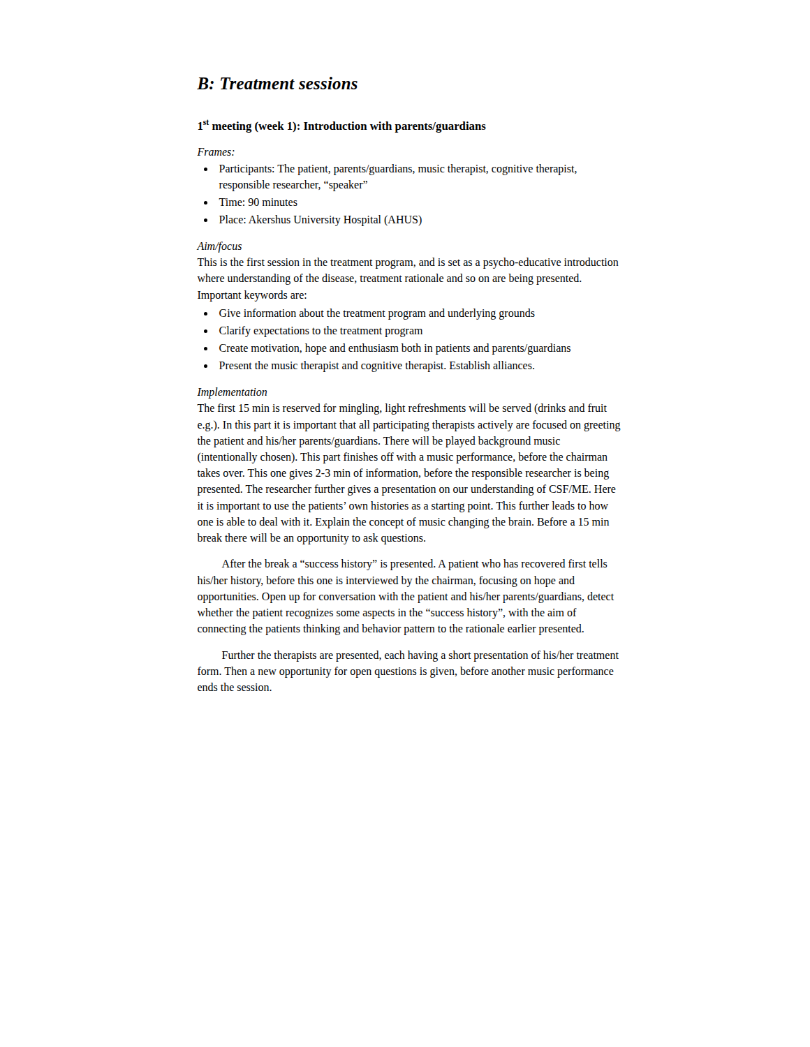B: Treatment sessions
1st meeting (week 1): Introduction with parents/guardians
Frames:
Participants: The patient, parents/guardians, music therapist, cognitive therapist, responsible researcher, “speaker”
Time: 90 minutes
Place: Akershus University Hospital (AHUS)
Aim/focus
This is the first session in the treatment program, and is set as a psycho-educative introduction where understanding of the disease, treatment rationale and so on are being presented. Important keywords are:
Give information about the treatment program and underlying grounds
Clarify expectations to the treatment program
Create motivation, hope and enthusiasm both in patients and parents/guardians
Present the music therapist and cognitive therapist. Establish alliances.
Implementation
The first 15 min is reserved for mingling, light refreshments will be served (drinks and fruit e.g.). In this part it is important that all participating therapists actively are focused on greeting the patient and his/her parents/guardians. There will be played background music (intentionally chosen). This part finishes off with a music performance, before the chairman takes over. This one gives 2-3 min of information, before the responsible researcher is being presented. The researcher further gives a presentation on our understanding of CSF/ME. Here it is important to use the patients’ own histories as a starting point. This further leads to how one is able to deal with it. Explain the concept of music changing the brain. Before a 15 min break there will be an opportunity to ask questions.
After the break a “success history” is presented. A patient who has recovered first tells his/her history, before this one is interviewed by the chairman, focusing on hope and opportunities. Open up for conversation with the patient and his/her parents/guardians, detect whether the patient recognizes some aspects in the “success history”, with the aim of connecting the patients thinking and behavior pattern to the rationale earlier presented.
Further the therapists are presented, each having a short presentation of his/her treatment form. Then a new opportunity for open questions is given, before another music performance ends the session.